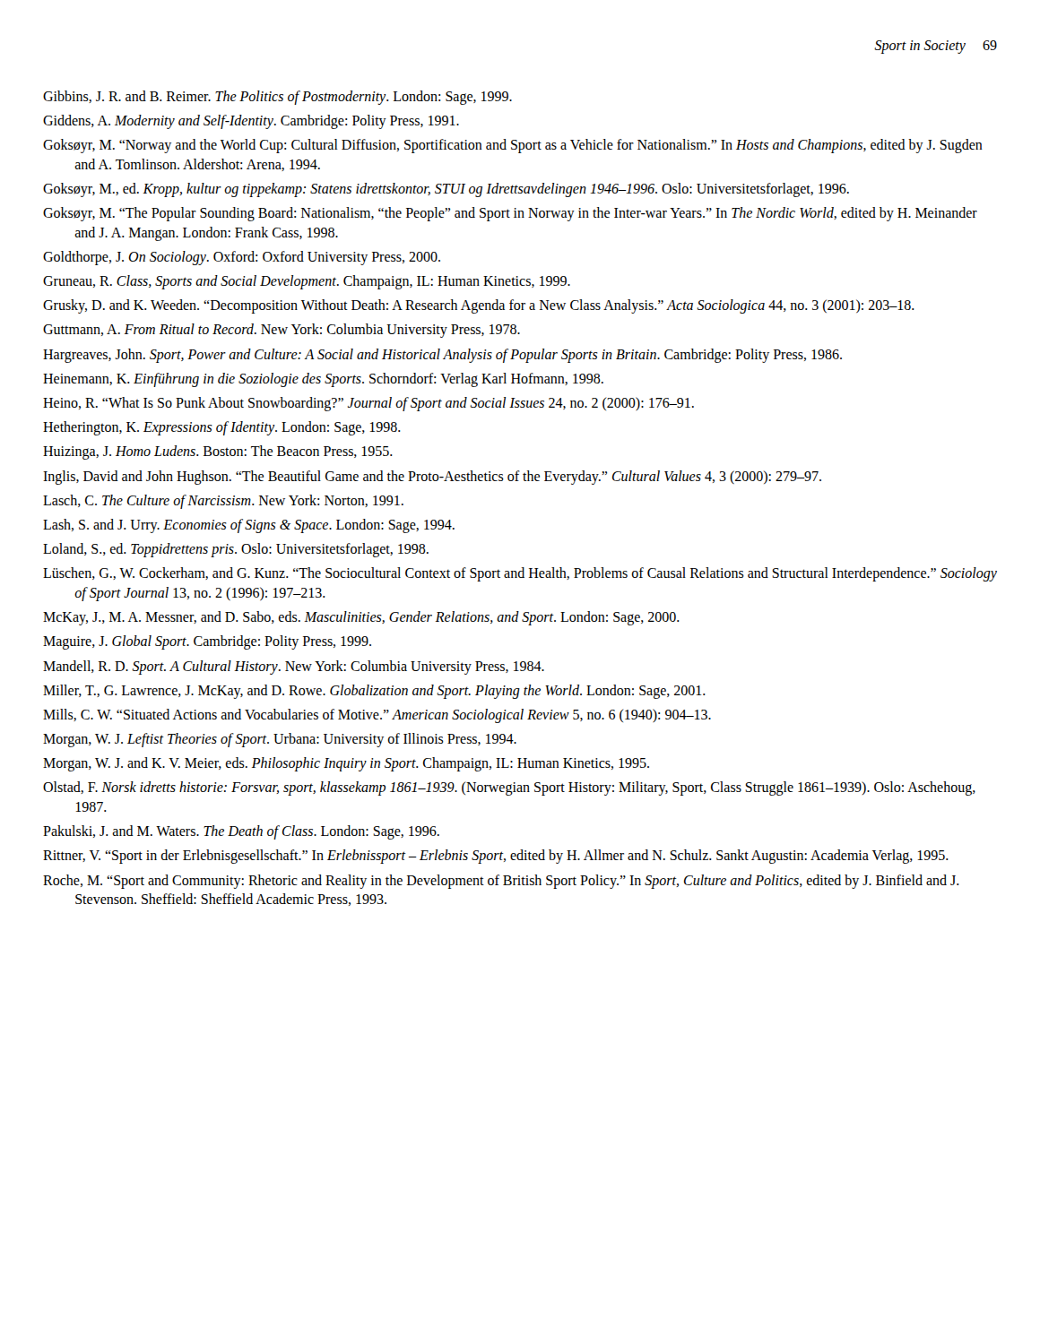Sport in Society69
Gibbins, J. R. and B. Reimer. The Politics of Postmodernity. London: Sage, 1999.
Giddens, A. Modernity and Self-Identity. Cambridge: Polity Press, 1991.
Goksøyr, M. “Norway and the World Cup: Cultural Diffusion, Sportification and Sport as a Vehicle for Nationalism.” In Hosts and Champions, edited by J. Sugden and A. Tomlinson. Aldershot: Arena, 1994.
Goksøyr, M., ed. Kropp, kultur og tippekamp: Statens idrettskontor, STUI og Idrettsavdelingen 1946–1996. Oslo: Universitetsforlaget, 1996.
Goksøyr, M. “The Popular Sounding Board: Nationalism, “the People” and Sport in Norway in the Inter-war Years.” In The Nordic World, edited by H. Meinander and J. A. Mangan. London: Frank Cass, 1998.
Goldthorpe, J. On Sociology. Oxford: Oxford University Press, 2000.
Gruneau, R. Class, Sports and Social Development. Champaign, IL: Human Kinetics, 1999.
Grusky, D. and K. Weeden. “Decomposition Without Death: A Research Agenda for a New Class Analysis.” Acta Sociologica 44, no. 3 (2001): 203–18.
Guttmann, A. From Ritual to Record. New York: Columbia University Press, 1978.
Hargreaves, John. Sport, Power and Culture: A Social and Historical Analysis of Popular Sports in Britain. Cambridge: Polity Press, 1986.
Heinemann, K. Einführung in die Soziologie des Sports. Schorndorf: Verlag Karl Hofmann, 1998.
Heino, R. “What Is So Punk About Snowboarding?” Journal of Sport and Social Issues 24, no. 2 (2000): 176–91.
Hetherington, K. Expressions of Identity. London: Sage, 1998.
Huizinga, J. Homo Ludens. Boston: The Beacon Press, 1955.
Inglis, David and John Hughson. “The Beautiful Game and the Proto-Aesthetics of the Everyday.” Cultural Values 4, 3 (2000): 279–97.
Lasch, C. The Culture of Narcissism. New York: Norton, 1991.
Lash, S. and J. Urry. Economies of Signs & Space. London: Sage, 1994.
Loland, S., ed. Toppidrettens pris. Oslo: Universitetsforlaget, 1998.
Lüschen, G., W. Cockerham, and G. Kunz. “The Sociocultural Context of Sport and Health, Problems of Causal Relations and Structural Interdependence.” Sociology of Sport Journal 13, no. 2 (1996): 197–213.
McKay, J., M. A. Messner, and D. Sabo, eds. Masculinities, Gender Relations, and Sport. London: Sage, 2000.
Maguire, J. Global Sport. Cambridge: Polity Press, 1999.
Mandell, R. D. Sport. A Cultural History. New York: Columbia University Press, 1984.
Miller, T., G. Lawrence, J. McKay, and D. Rowe. Globalization and Sport. Playing the World. London: Sage, 2001.
Mills, C. W. “Situated Actions and Vocabularies of Motive.” American Sociological Review 5, no. 6 (1940): 904–13.
Morgan, W. J. Leftist Theories of Sport. Urbana: University of Illinois Press, 1994.
Morgan, W. J. and K. V. Meier, eds. Philosophic Inquiry in Sport. Champaign, IL: Human Kinetics, 1995.
Olstad, F. Norsk idretts historie: Forsvar, sport, klassekamp 1861–1939. (Norwegian Sport History: Military, Sport, Class Struggle 1861–1939). Oslo: Aschehoug, 1987.
Pakulski, J. and M. Waters. The Death of Class. London: Sage, 1996.
Rittner, V. “Sport in der Erlebnisgesellschaft.” In Erlebnissport – Erlebnis Sport, edited by H. Allmer and N. Schulz. Sankt Augustin: Academia Verlag, 1995.
Roche, M. “Sport and Community: Rhetoric and Reality in the Development of British Sport Policy.” In Sport, Culture and Politics, edited by J. Binfield and J. Stevenson. Sheffield: Sheffield Academic Press, 1993.